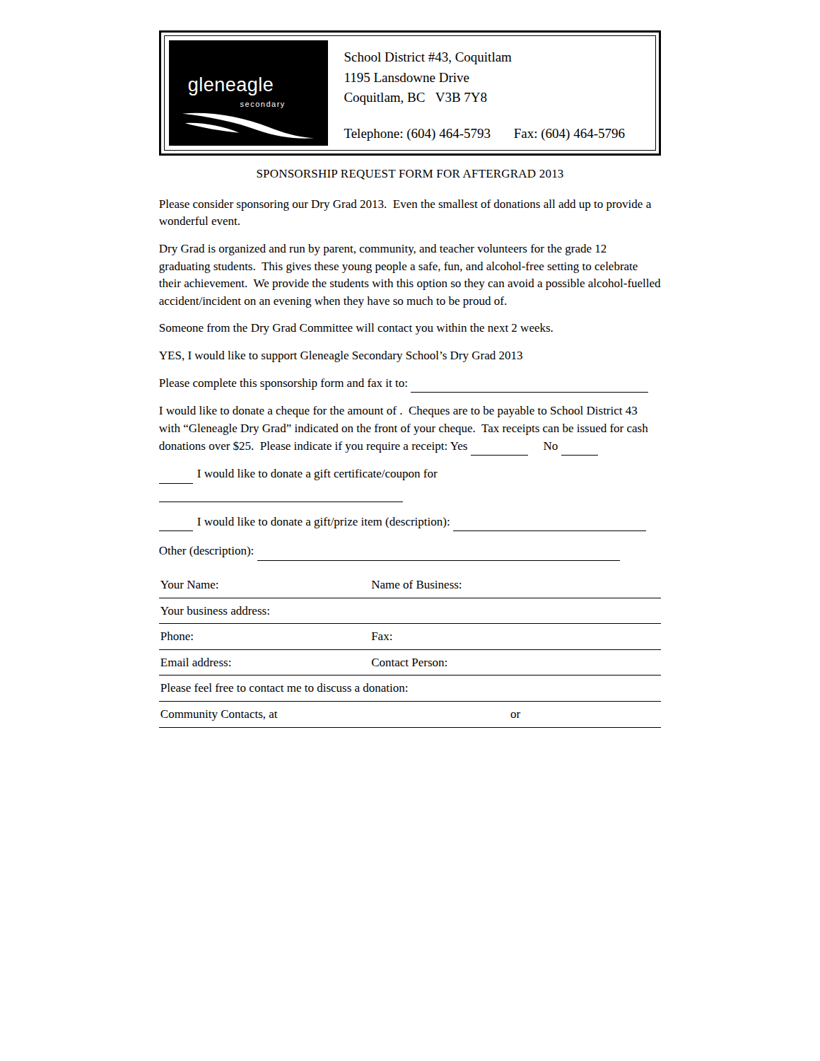gleneagle
secondary
School District #43, Coquitlam
1195 Lansdowne Drive
Coquitlam, BC V3B 7Y8
Telephone: (604) 464-5793 Fax: (604) 464-5796
SPONSORSHIP REQUEST FORM FOR AFTERGRAD 2013
Please consider sponsoring our Dry Grad 2013. Even the smallest of donations all add up to provide a wonderful event.
Dry Grad is organized and run by parent, community, and teacher volunteers for the grade 12 graduating students. This gives these young people a safe, fun, and alcohol-free setting to celebrate their achievement. We provide the students with this option so they can avoid a possible alcohol-fuelled accident/incident on an evening when they have so much to be proud of.
Someone from the Dry Grad Committee will contact you within the next 2 weeks.
YES, I would like to support Gleneagle Secondary School’s Dry Grad 2013
Please complete this sponsorship form and fax it to:
I would like to donate a cheque for the amount of . Cheques are to be payable to School District 43 with “Gleneagle Dry Grad” indicated on the front of your cheque. Tax receipts can be issued for cash donations over $25. Please indicate if you require a receipt: Yes No
I would like to donate a gift certificate/coupon for
I would like to donate a gift/prize item (description):
Other (description):
| Your Name: | Name of Business: |
| Your business address: |
| Phone: | Fax: |
| Email address: | Contact Person: |
| Please feel free to contact me to discuss a donation: |
| Community Contacts, at | or |